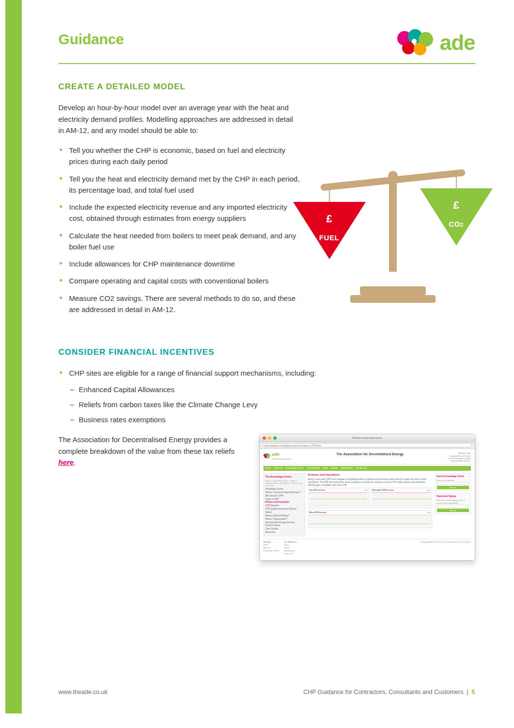Guidance
ade
Create a detailed model
Develop an hour-by-hour model over an average year with the heat and electricity demand profiles. Modelling approaches are addressed in detail in AM-12, and any model should be able to:
Tell you whether the CHP is economic, based on fuel and electricity prices during each daily period
Tell you the heat and electricity demand met by the CHP in each period, its percentage load, and total fuel used
Include the expected electricity revenue and any imported electricity cost, obtained through estimates from energy suppliers
Calculate the heat needed from boilers to meet peak demand, and any boiler fuel use
Include allowances for CHP maintenance downtime
Compare operating and capital costs with conventional boilers
Measure CO2 savings. There are several methods to do so, and these are addressed in detail in AM-12.
£
FUEL
£
CO2
Consider financial incentives
CHP sites are eligible for a range of financial support mechanisms, including:
Enhanced Capital Allowances
Reliefs from carbon taxes like the Climate Change Levy
Business rates exemptions
The Association for Decentralised Energy provides a complete breakdown of the value from these tax reliefs here.
Policies and Incentives
www.theade.co.uk/policies-and-incentives_2769.html
ade
Bring Energy Together
The Association for Decentralised Energy
Member Login
Combined Heat & Power
District Heating & Cooling
Demand Side Services
Home About Us Knowledge Centre Our Members News Events Membership Contact Us
The Knowledge Centre
Home > Knowledge Centre > What is Combined Heat and Power? > Policies and Incentives
Knowledge Centre
What is Combined Heat and Power?
Why choose CHP?
Types of CHP
Policies and Incentives
CHP Statistics
CHP Quality Assurance Scheme
Videos
What is District Heating?
What is Trigeneration?
Demand Side Energy Services
Project Finance
Case Studies
Resources
Policies and Incentives
Energy users with CHP must navigate a complicated array of policies and incentives which directly impact the value of their investment. The ADE has produced a series of guides to provide an overview of some of the major policies and incentives affecting gas, renewable and micro CHP.
Gas CHP Overview ade
Renewable CHP Overview chpa
Micro CHP Overview ade
Search Knowledge Centre
Enter your keywords
Search
Newsletter Signup
Enter your email address here to receive news about ADE.
Sign up
Sitemap
Home
About Us
Knowledge Centre
Our Members
News
Events
Membership
Contact Us
© Copyright ADE 2015 | Terms & Conditions | Privacy Policy
www.theade.co.uk
CHP Guidance for Contractors, Consultants and Customers | 5